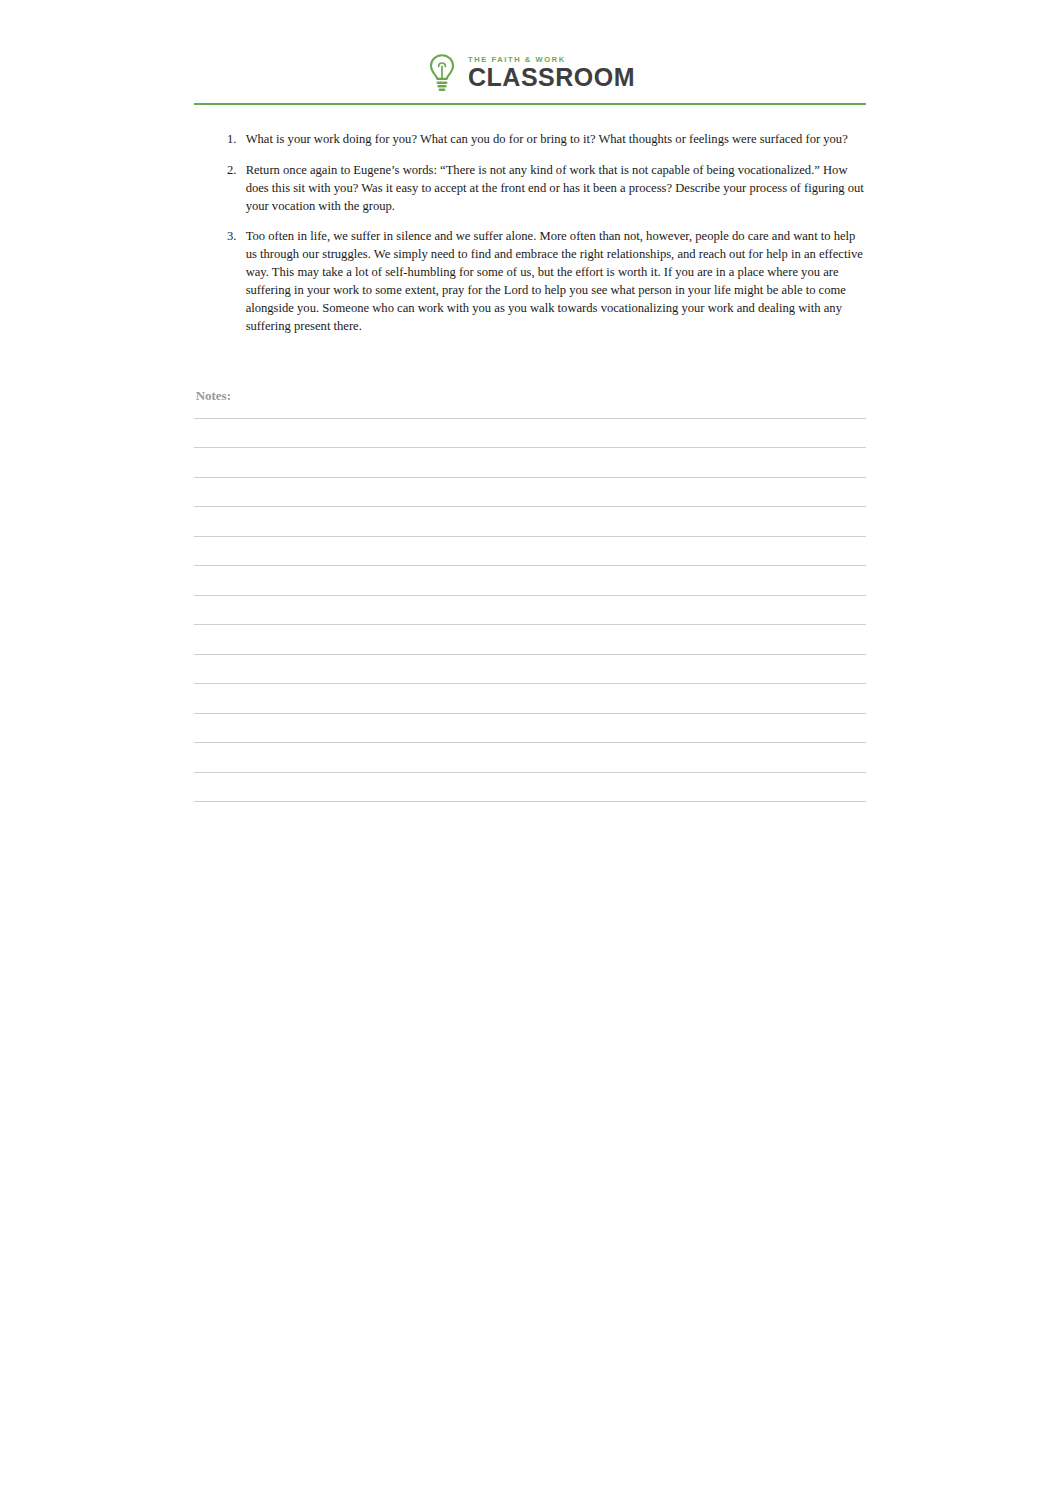The Faith & Work
Classroom
What is your work doing for you? What can you do for or bring to it? What thoughts or feelings were surfaced for you?
Return once again to Eugene’s words: “There is not any kind of work that is not capable of being vocationalized.” How does this sit with you? Was it easy to accept at the front end or has it been a process? Describe your process of figuring out your vocation with the group.
Too often in life, we suffer in silence and we suffer alone. More often than not, however, people do care and want to help us through our struggles. We simply need to find and embrace the right relationships, and reach out for help in an effective way. This may take a lot of self-humbling for some of us, but the effort is worth it. If you are in a place where you are suffering in your work to some extent, pray for the Lord to help you see what person in your life might be able to come alongside you. Someone who can work with you as you walk towards vocationalizing your work and dealing with any suffering present there.
Notes: